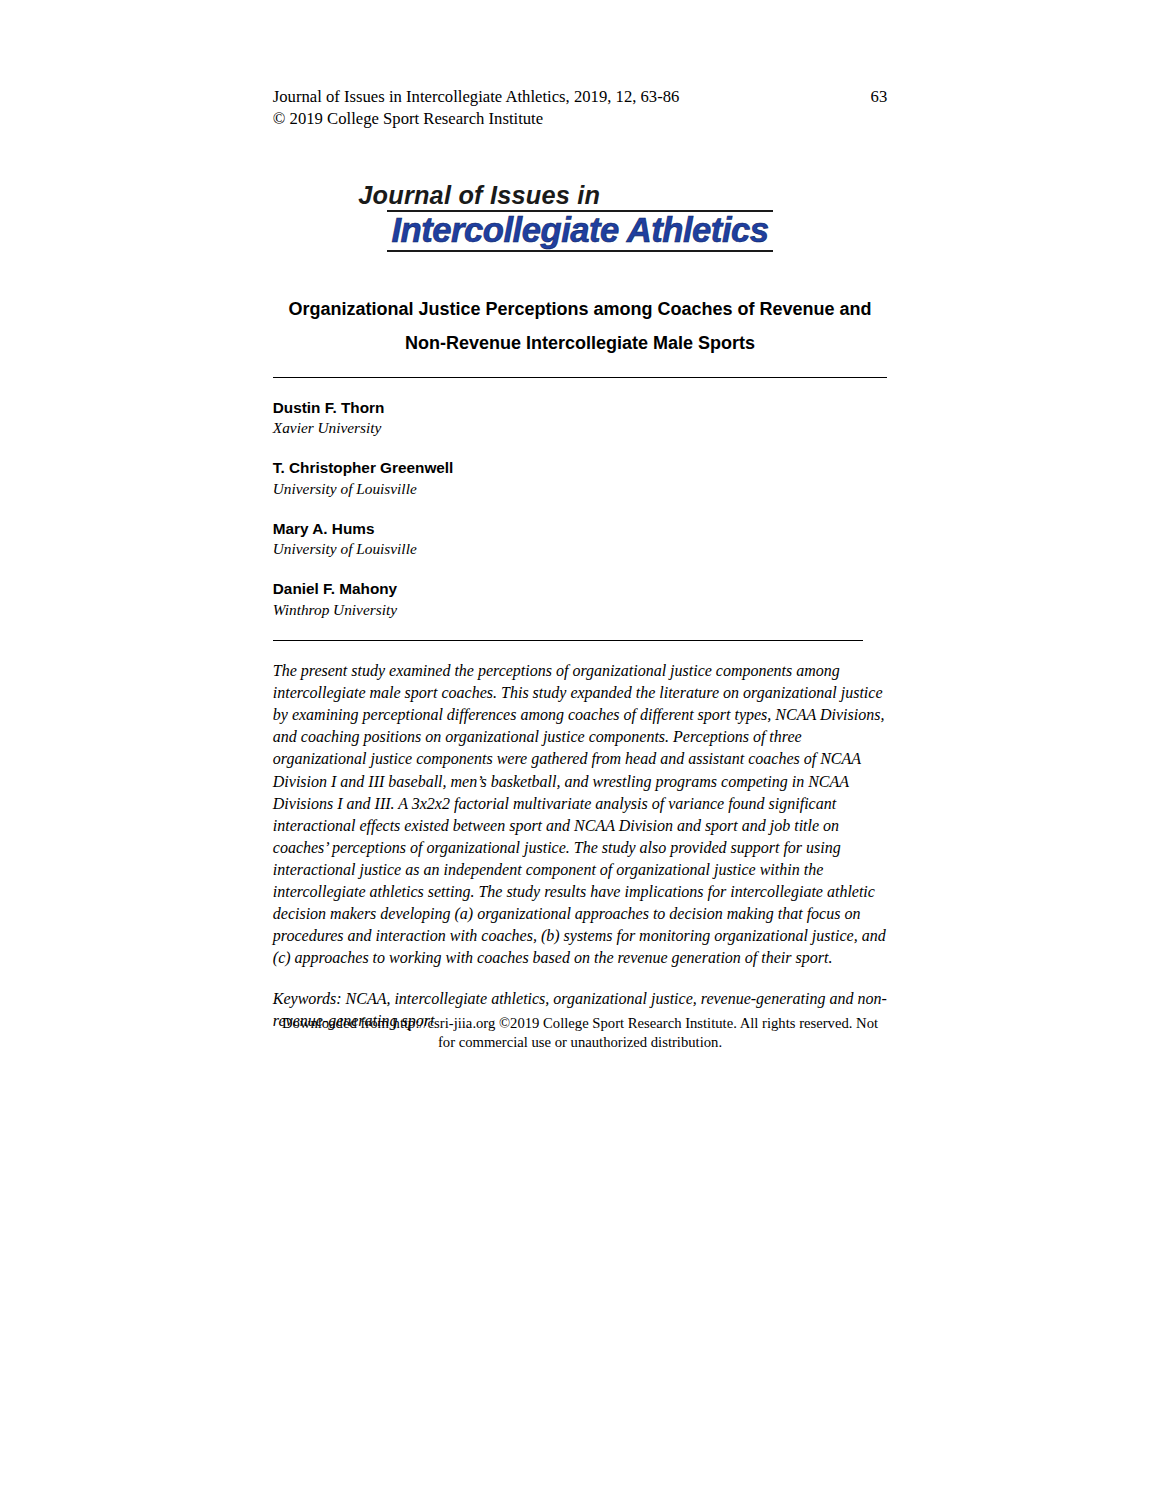Journal of Issues in Intercollegiate Athletics, 2019, 12, 63-86 63
© 2019 College Sport Research Institute
Journal of Issues in
Intercollegiate Athletics
Organizational Justice Perceptions among Coaches of Revenue and Non-Revenue Intercollegiate Male Sports
Dustin F. Thorn
Xavier University
T. Christopher Greenwell
University of Louisville
Mary A. Hums
University of Louisville
Daniel F. Mahony
Winthrop University
The present study examined the perceptions of organizational justice components among intercollegiate male sport coaches. This study expanded the literature on organizational justice by examining perceptional differences among coaches of different sport types, NCAA Divisions, and coaching positions on organizational justice components. Perceptions of three organizational justice components were gathered from head and assistant coaches of NCAA Division I and III baseball, men’s basketball, and wrestling programs competing in NCAA Divisions I and III. A 3x2x2 factorial multivariate analysis of variance found significant interactional effects existed between sport and NCAA Division and sport and job title on coaches’ perceptions of organizational justice. The study also provided support for using interactional justice as an independent component of organizational justice within the intercollegiate athletics setting. The study results have implications for intercollegiate athletic decision makers developing (a) organizational approaches to decision making that focus on procedures and interaction with coaches, (b) systems for monitoring organizational justice, and (c) approaches to working with coaches based on the revenue generation of their sport.
Keywords: NCAA, intercollegiate athletics, organizational justice, revenue-generating and non-revenue-generating sport
Downloaded from http://csri-jiia.org ©2019 College Sport Research Institute. All rights reserved. Not for commercial use or unauthorized distribution.